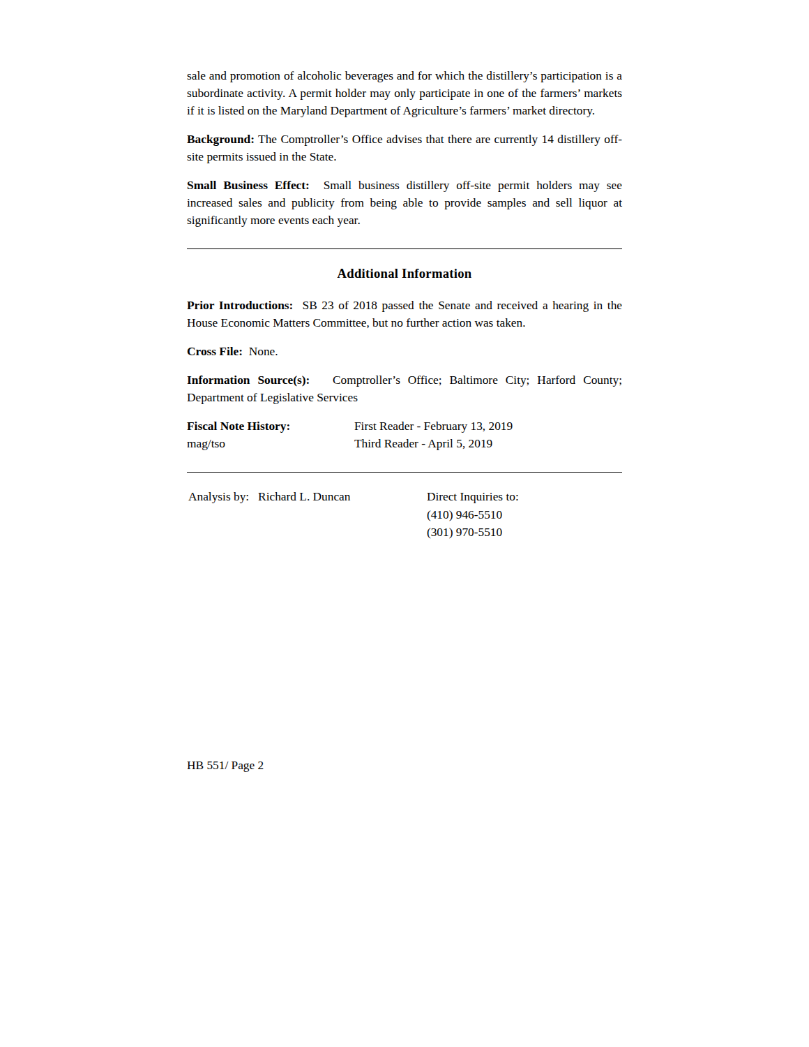sale and promotion of alcoholic beverages and for which the distillery’s participation is a subordinate activity. A permit holder may only participate in one of the farmers’ markets if it is listed on the Maryland Department of Agriculture’s farmers’ market directory.
Background: The Comptroller’s Office advises that there are currently 14 distillery off-site permits issued in the State.
Small Business Effect: Small business distillery off-site permit holders may see increased sales and publicity from being able to provide samples and sell liquor at significantly more events each year.
Additional Information
Prior Introductions: SB 23 of 2018 passed the Senate and received a hearing in the House Economic Matters Committee, but no further action was taken.
Cross File: None.
Information Source(s): Comptroller’s Office; Baltimore City; Harford County; Department of Legislative Services
| Fiscal Note History: | First Reader - February 13, 2019 |
| mag/tso | Third Reader - April 5, 2019 |
| Analysis by: Richard L. Duncan | Direct Inquiries to: (410) 946-5510 (301) 970-5510 |
HB 551/ Page 2